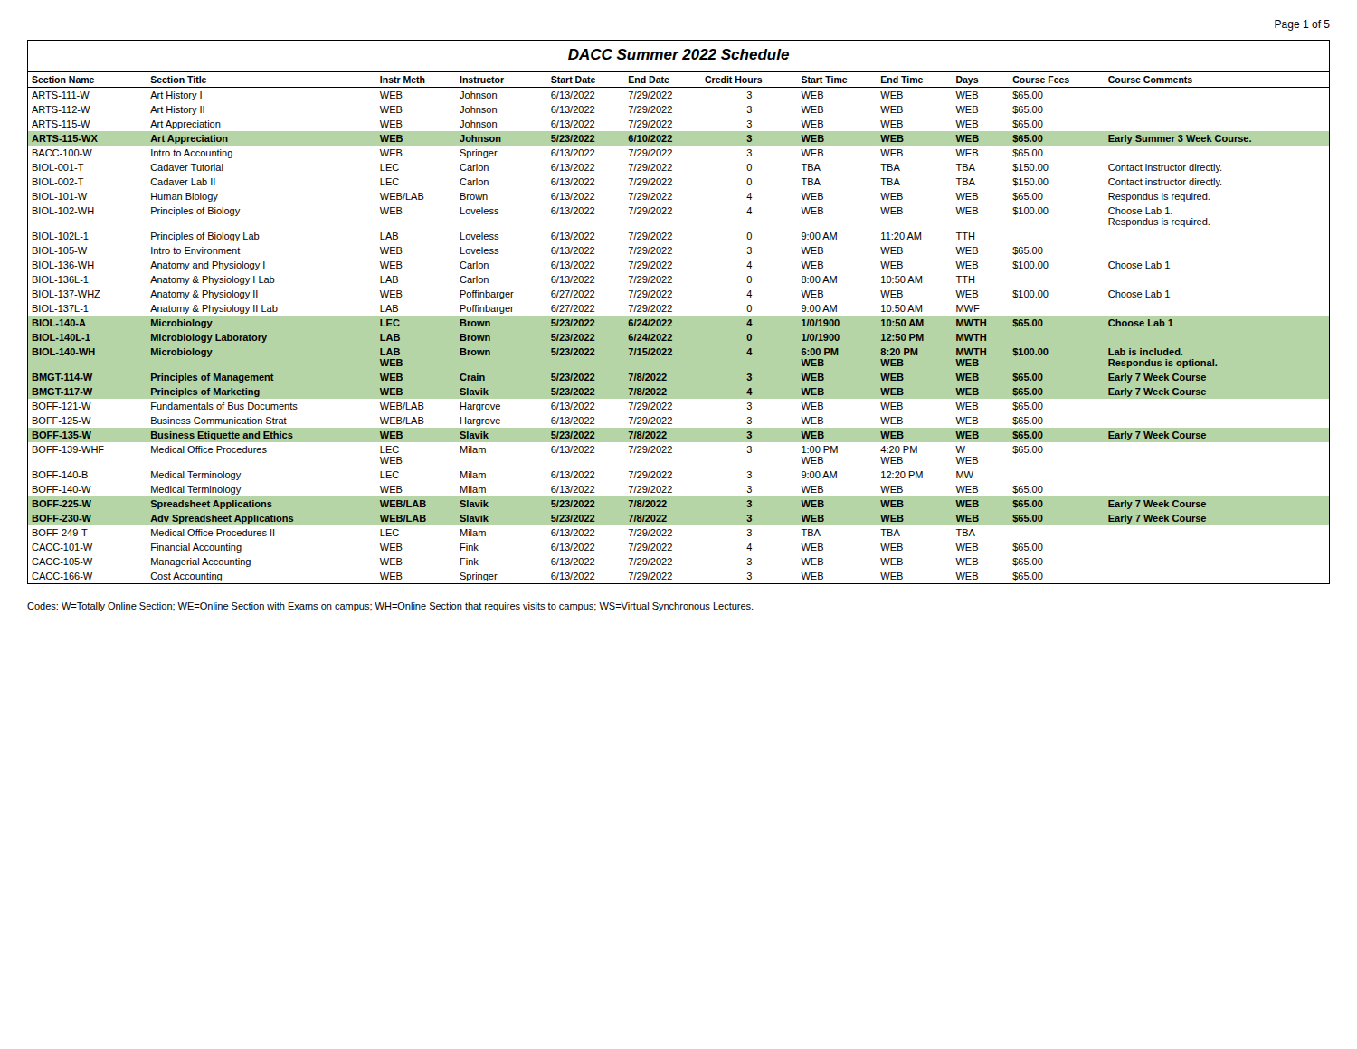Page 1 of 5
DACC Summer 2022 Schedule
| Section Name | Section Title | Instr Meth | Instructor | Start Date | End Date | Credit Hours | Start Time | End Time | Days | Course Fees | Course Comments |
| --- | --- | --- | --- | --- | --- | --- | --- | --- | --- | --- | --- |
| ARTS-111-W | Art History I | WEB | Johnson | 6/13/2022 | 7/29/2022 | 3 | WEB | WEB | WEB | $65.00 | |
| ARTS-112-W | Art History II | WEB | Johnson | 6/13/2022 | 7/29/2022 | 3 | WEB | WEB | WEB | $65.00 | |
| ARTS-115-W | Art Appreciation | WEB | Johnson | 6/13/2022 | 7/29/2022 | 3 | WEB | WEB | WEB | $65.00 | |
| ARTS-115-WX | Art Appreciation | WEB | Johnson | 5/23/2022 | 6/10/2022 | 3 | WEB | WEB | WEB | $65.00 | Early Summer 3 Week Course. |
| BACC-100-W | Intro to Accounting | WEB | Springer | 6/13/2022 | 7/29/2022 | 3 | WEB | WEB | WEB | $65.00 | |
| BIOL-001-T | Cadaver Tutorial | LEC | Carlon | 6/13/2022 | 7/29/2022 | 0 | TBA | TBA | TBA | $150.00 | Contact instructor directly. |
| BIOL-002-T | Cadaver Lab II | LEC | Carlon | 6/13/2022 | 7/29/2022 | 0 | TBA | TBA | TBA | $150.00 | Contact instructor directly. |
| BIOL-101-W | Human Biology | WEB/LAB | Brown | 6/13/2022 | 7/29/2022 | 4 | WEB | WEB | WEB | $65.00 | Respondus is required. |
| BIOL-102-WH | Principles of Biology | WEB | Loveless | 6/13/2022 | 7/29/2022 | 4 | WEB | WEB | WEB | $100.00 | Choose Lab 1. Respondus is required. |
| BIOL-102L-1 | Principles of Biology Lab | LAB | Loveless | 6/13/2022 | 7/29/2022 | 0 | 9:00 AM | 11:20 AM | TTH | | |
| BIOL-105-W | Intro to Environment | WEB | Loveless | 6/13/2022 | 7/29/2022 | 3 | WEB | WEB | WEB | $65.00 | |
| BIOL-136-WH | Anatomy and Physiology I | WEB | Carlon | 6/13/2022 | 7/29/2022 | 4 | WEB | WEB | WEB | $100.00 | Choose Lab 1 |
| BIOL-136L-1 | Anatomy & Physiology I Lab | LAB | Carlon | 6/13/2022 | 7/29/2022 | 0 | 8:00 AM | 10:50 AM | TTH | | |
| BIOL-137-WHZ | Anatomy & Physiology II | WEB | Poffinbarger | 6/27/2022 | 7/29/2022 | 4 | WEB | WEB | WEB | $100.00 | Choose Lab 1 |
| BIOL-137L-1 | Anatomy & Physiology II Lab | LAB | Poffinbarger | 6/27/2022 | 7/29/2022 | 0 | 9:00 AM | 10:50 AM | MWF | | |
| BIOL-140-A | Microbiology | LEC | Brown | 5/23/2022 | 6/24/2022 | 4 | 1/0/1900 | 10:50 AM | MWTH | $65.00 | Choose Lab 1 |
| BIOL-140L-1 | Microbiology Laboratory | LAB | Brown | 5/23/2022 | 6/24/2022 | 0 | 1/0/1900 | 12:50 PM | MWTH | | |
| BIOL-140-WH | Microbiology | LAB WEB | Brown | 5/23/2022 | 7/15/2022 | 4 | 6:00 PM WEB | 8:20 PM WEB | MWTH WEB | $100.00 | Lab is included. Respondus is optional. |
| BMGT-114-W | Principles of Management | WEB | Crain | 5/23/2022 | 7/8/2022 | 3 | WEB | WEB | WEB | $65.00 | Early 7 Week Course |
| BMGT-117-W | Principles of Marketing | WEB | Slavik | 5/23/2022 | 7/8/2022 | 4 | WEB | WEB | WEB | $65.00 | Early 7 Week Course |
| BOFF-121-W | Fundamentals of Bus Documents | WEB/LAB | Hargrove | 6/13/2022 | 7/29/2022 | 3 | WEB | WEB | WEB | $65.00 | |
| BOFF-125-W | Business Communication Strat | WEB/LAB | Hargrove | 6/13/2022 | 7/29/2022 | 3 | WEB | WEB | WEB | $65.00 | |
| BOFF-135-W | Business Etiquette and Ethics | WEB | Slavik | 5/23/2022 | 7/8/2022 | 3 | WEB | WEB | WEB | $65.00 | Early 7 Week Course |
| BOFF-139-WHF | Medical Office Procedures | LEC WEB | Milam | 6/13/2022 | 7/29/2022 | 3 | 1:00 PM WEB | 4:20 PM WEB | W WEB | $65.00 | |
| BOFF-140-B | Medical Terminology | LEC | Milam | 6/13/2022 | 7/29/2022 | 3 | 9:00 AM | 12:20 PM | MW | | |
| BOFF-140-W | Medical Terminology | WEB | Milam | 6/13/2022 | 7/29/2022 | 3 | WEB | WEB | WEB | $65.00 | |
| BOFF-225-W | Spreadsheet Applications | WEB/LAB | Slavik | 5/23/2022 | 7/8/2022 | 3 | WEB | WEB | WEB | $65.00 | Early 7 Week Course |
| BOFF-230-W | Adv Spreadsheet Applications | WEB/LAB | Slavik | 5/23/2022 | 7/8/2022 | 3 | WEB | WEB | WEB | $65.00 | Early 7 Week Course |
| BOFF-249-T | Medical Office Procedures II | LEC | Milam | 6/13/2022 | 7/29/2022 | 3 | TBA | TBA | TBA | | |
| CACC-101-W | Financial Accounting | WEB | Fink | 6/13/2022 | 7/29/2022 | 4 | WEB | WEB | WEB | $65.00 | |
| CACC-105-W | Managerial Accounting | WEB | Fink | 6/13/2022 | 7/29/2022 | 3 | WEB | WEB | WEB | $65.00 | |
| CACC-166-W | Cost Accounting | WEB | Springer | 6/13/2022 | 7/29/2022 | 3 | WEB | WEB | WEB | $65.00 | |
Codes: W=Totally Online Section; WE=Online Section with Exams on campus; WH=Online Section that requires visits to campus; WS=Virtual Synchronous Lectures.